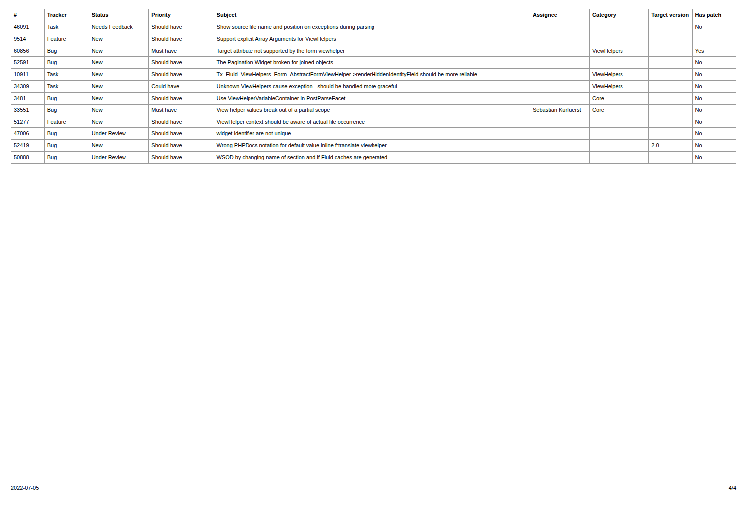| # | Tracker | Status | Priority | Subject | Assignee | Category | Target version | Has patch |
| --- | --- | --- | --- | --- | --- | --- | --- | --- |
| 46091 | Task | Needs Feedback | Should have | Show source file name and position on exceptions during parsing | | | | No |
| 9514 | Feature | New | Should have | Support explicit Array Arguments for ViewHelpers | | | | |
| 60856 | Bug | New | Must have | Target attribute not supported by the form viewhelper | | ViewHelpers | | Yes |
| 52591 | Bug | New | Should have | The Pagination Widget broken for joined objects | | | | No |
| 10911 | Task | New | Should have | Tx_Fluid_ViewHelpers_Form_AbstractFormViewHelper->renderHiddenIdentityField should be more reliable | | ViewHelpers | | No |
| 34309 | Task | New | Could have | Unknown ViewHelpers cause exception - should be handled more graceful | | ViewHelpers | | No |
| 3481 | Bug | New | Should have | Use ViewHelperVariableContainer in PostParseFacet | | Core | | No |
| 33551 | Bug | New | Must have | View helper values break out of a partial scope | Sebastian Kurfuerst | Core | | No |
| 51277 | Feature | New | Should have | ViewHelper context should be aware of actual file occurrence | | | | No |
| 47006 | Bug | Under Review | Should have | widget identifier are not unique | | | | No |
| 52419 | Bug | New | Should have | Wrong PHPDocs notation for default value inline f:translate viewhelper | | | 2.0 | No |
| 50888 | Bug | Under Review | Should have | WSOD by changing name of section and if Fluid caches are generated | | | | No |
2022-07-05 4/4